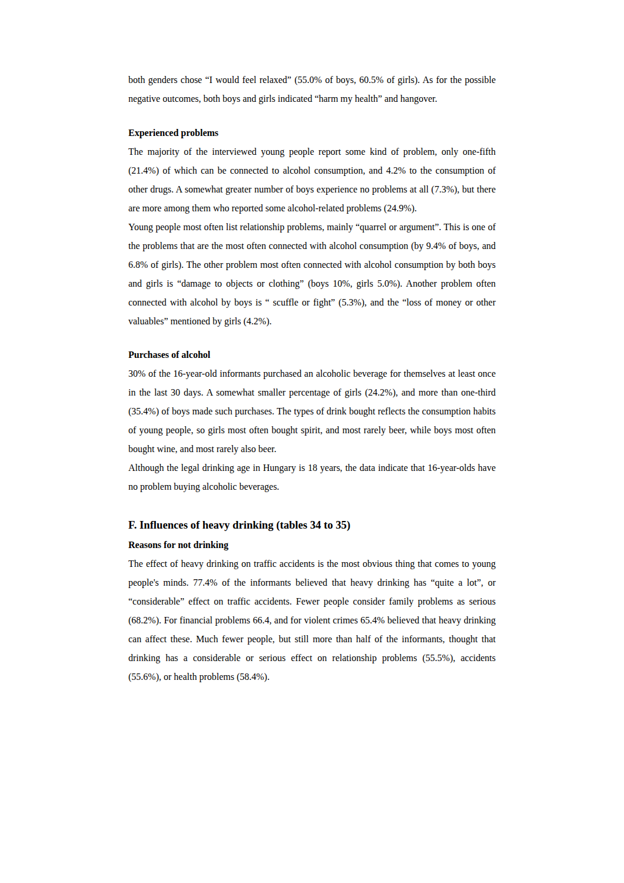both genders chose “I would feel relaxed” (55.0% of boys, 60.5% of girls). As for the possible negative outcomes, both boys and girls indicated “harm my health” and hangover.
Experienced problems
The majority of the interviewed young people report some kind of problem, only one-fifth (21.4%) of which can be connected to alcohol consumption, and 4.2% to the consumption of other drugs. A somewhat greater number of boys experience no problems at all (7.3%), but there are more among them who reported some alcohol-related problems (24.9%).
Young people most often list relationship problems, mainly “quarrel or argument”. This is one of the problems that are the most often connected with alcohol consumption (by 9.4% of boys, and 6.8% of girls). The other problem most often connected with alcohol consumption by both boys and girls is “damage to objects or clothing” (boys 10%, girls 5.0%). Another problem often connected with alcohol by boys is “ scuffle or fight” (5.3%), and the “loss of money or other valuables” mentioned by girls (4.2%).
Purchases of alcohol
30% of the 16-year-old informants purchased an alcoholic beverage for themselves at least once in the last 30 days. A somewhat smaller percentage of girls (24.2%), and more than one-third (35.4%) of boys made such purchases. The types of drink bought reflects the consumption habits of young people, so girls most often bought spirit, and most rarely beer, while boys most often bought wine, and most rarely also beer.
Although the legal drinking age in Hungary is 18 years, the data indicate that 16-year-olds have no problem buying alcoholic beverages.
F. Influences of heavy drinking (tables 34 to 35)
Reasons for not drinking
The effect of heavy drinking on traffic accidents is the most obvious thing that comes to young people's minds. 77.4% of the informants believed that heavy drinking has “quite a lot”, or “considerable” effect on traffic accidents. Fewer people consider family problems as serious (68.2%). For financial problems 66.4, and for violent crimes 65.4% believed that heavy drinking can affect these. Much fewer people, but still more than half of the informants, thought that drinking has a considerable or serious effect on relationship problems (55.5%), accidents (55.6%), or health problems (58.4%).